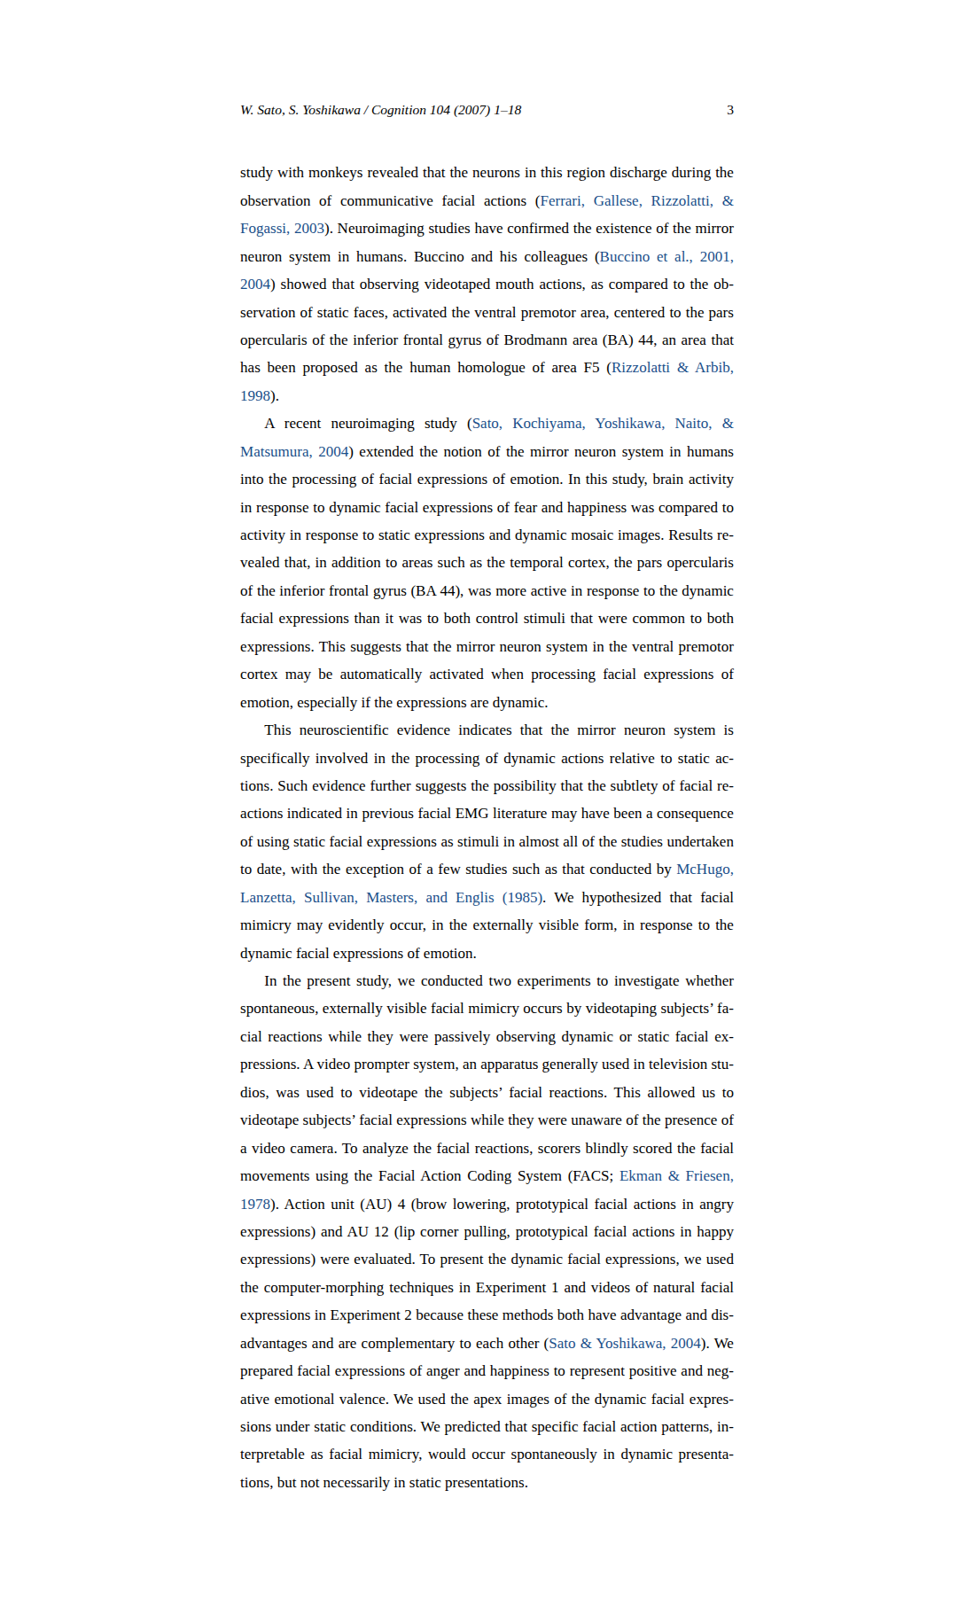W. Sato, S. Yoshikawa / Cognition 104 (2007) 1–18 3
study with monkeys revealed that the neurons in this region discharge during the observation of communicative facial actions (Ferrari, Gallese, Rizzolatti, & Fogassi, 2003). Neuroimaging studies have confirmed the existence of the mirror neuron system in humans. Buccino and his colleagues (Buccino et al., 2001, 2004) showed that observing videotaped mouth actions, as compared to the observation of static faces, activated the ventral premotor area, centered to the pars opercularis of the inferior frontal gyrus of Brodmann area (BA) 44, an area that has been proposed as the human homologue of area F5 (Rizzolatti & Arbib, 1998).
A recent neuroimaging study (Sato, Kochiyama, Yoshikawa, Naito, & Matsumura, 2004) extended the notion of the mirror neuron system in humans into the processing of facial expressions of emotion. In this study, brain activity in response to dynamic facial expressions of fear and happiness was compared to activity in response to static expressions and dynamic mosaic images. Results revealed that, in addition to areas such as the temporal cortex, the pars opercularis of the inferior frontal gyrus (BA 44), was more active in response to the dynamic facial expressions than it was to both control stimuli that were common to both expressions. This suggests that the mirror neuron system in the ventral premotor cortex may be automatically activated when processing facial expressions of emotion, especially if the expressions are dynamic.
This neuroscientific evidence indicates that the mirror neuron system is specifically involved in the processing of dynamic actions relative to static actions. Such evidence further suggests the possibility that the subtlety of facial reactions indicated in previous facial EMG literature may have been a consequence of using static facial expressions as stimuli in almost all of the studies undertaken to date, with the exception of a few studies such as that conducted by McHugo, Lanzetta, Sullivan, Masters, and Englis (1985). We hypothesized that facial mimicry may evidently occur, in the externally visible form, in response to the dynamic facial expressions of emotion.
In the present study, we conducted two experiments to investigate whether spontaneous, externally visible facial mimicry occurs by videotaping subjects’ facial reactions while they were passively observing dynamic or static facial expressions. A video prompter system, an apparatus generally used in television studios, was used to videotape the subjects’ facial reactions. This allowed us to videotape subjects’ facial expressions while they were unaware of the presence of a video camera. To analyze the facial reactions, scorers blindly scored the facial movements using the Facial Action Coding System (FACS; Ekman & Friesen, 1978). Action unit (AU) 4 (brow lowering, prototypical facial actions in angry expressions) and AU 12 (lip corner pulling, prototypical facial actions in happy expressions) were evaluated. To present the dynamic facial expressions, we used the computer-morphing techniques in Experiment 1 and videos of natural facial expressions in Experiment 2 because these methods both have advantage and disadvantages and are complementary to each other (Sato & Yoshikawa, 2004). We prepared facial expressions of anger and happiness to represent positive and negative emotional valence. We used the apex images of the dynamic facial expressions under static conditions. We predicted that specific facial action patterns, interpretable as facial mimicry, would occur spontaneously in dynamic presentations, but not necessarily in static presentations.